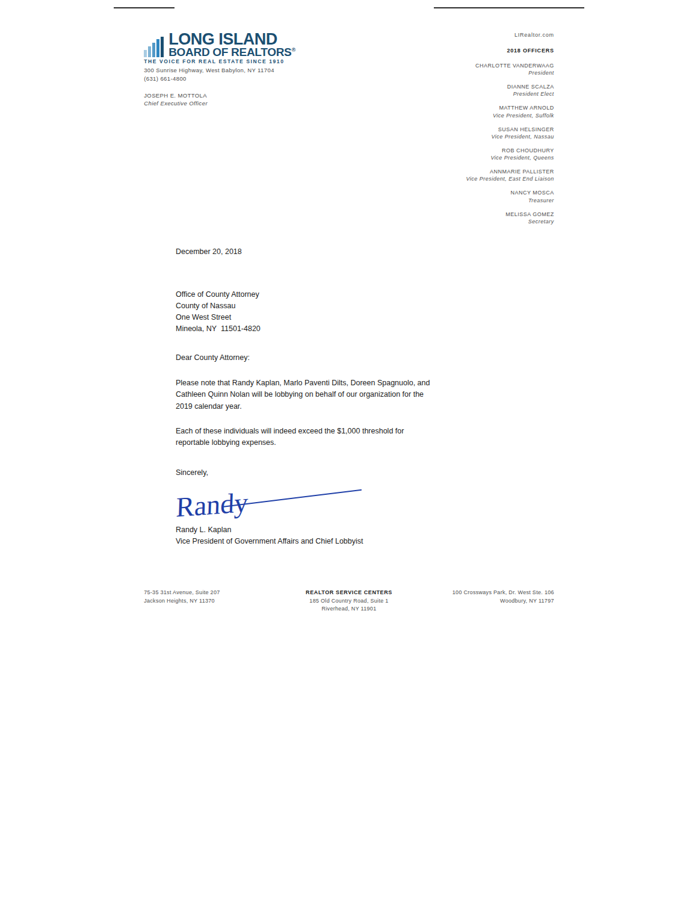LONG ISLAND
BOARD OF REALTORS®
The Voice For Real Estate Since 1910
300 Sunrise Highway, West Babylon, NY 11704
(631) 661-4800
JOSEPH E. MOTTOLA
Chief Executive Officer
LIRealtor.com
2018 OFFICERS
CHARLOTTE VANDERWAAG
President
DIANNE SCALZA
President Elect
MATTHEW ARNOLD
Vice President, Suffolk
SUSAN HELSINGER
Vice President, Nassau
ROB CHOUDHURY
Vice President, Queens
ANNMARIE PALLISTER
Vice President, East End Liaison
NANCY MOSCA
Treasurer
MELISSA GOMEZ
Secretary
December 20, 2018
Office of County Attorney
County of Nassau
One West Street
Mineola, NY 11501-4820
Dear County Attorney:
Please note that Randy Kaplan, Marlo Paventi Dilts, Doreen Spagnuolo, and Cathleen Quinn Nolan will be lobbying on behalf of our organization for the 2019 calendar year.
Each of these individuals will indeed exceed the $1,000 threshold for reportable lobbying expenses.
Sincerely,
Randy
Randy L. Kaplan
Vice President of Government Affairs and Chief Lobbyist
75-35 31st Avenue, Suite 207
Jackson Heights, NY 11370
REALTOR SERVICE CENTERS
185 Old Country Road, Suite 1
Riverhead, NY 11901
100 Crossways Park, Dr. West Ste. 106
Woodbury, NY 11797